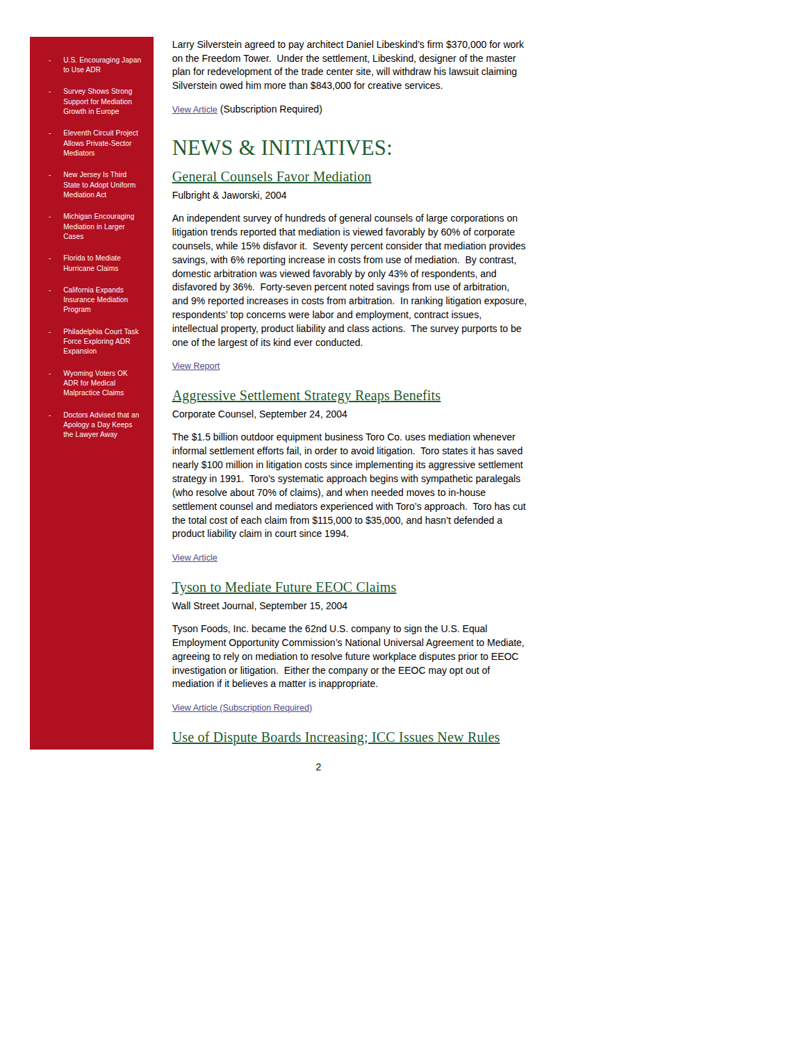U.S. Encouraging Japan to Use ADR
Survey Shows Strong Support for Mediation Growth in Europe
Eleventh Circuit Project Allows Private-Sector Mediators
New Jersey Is Third State to Adopt Uniform Mediation Act
Michigan Encouraging Mediation in Larger Cases
Florida to Mediate Hurricane Claims
California Expands Insurance Mediation Program
Philadelphia Court Task Force Exploring ADR Expansion
Wyoming Voters OK ADR for Medical Malpractice Claims
Doctors Advised that an Apology a Day Keeps the Lawyer Away
Larry Silverstein agreed to pay architect Daniel Libeskind’s firm $370,000 for work on the Freedom Tower. Under the settlement, Libeskind, designer of the master plan for redevelopment of the trade center site, will withdraw his lawsuit claiming Silverstein owed him more than $843,000 for creative services.
View Article (Subscription Required)
NEWS & INITIATIVES:
General Counsels Favor Mediation
Fulbright & Jaworski, 2004
An independent survey of hundreds of general counsels of large corporations on litigation trends reported that mediation is viewed favorably by 60% of corporate counsels, while 15% disfavor it. Seventy percent consider that mediation provides savings, with 6% reporting increase in costs from use of mediation. By contrast, domestic arbitration was viewed favorably by only 43% of respondents, and disfavored by 36%. Forty-seven percent noted savings from use of arbitration, and 9% reported increases in costs from arbitration. In ranking litigation exposure, respondents’ top concerns were labor and employment, contract issues, intellectual property, product liability and class actions. The survey purports to be one of the largest of its kind ever conducted.
View Report
Aggressive Settlement Strategy Reaps Benefits
Corporate Counsel, September 24, 2004
The $1.5 billion outdoor equipment business Toro Co. uses mediation whenever informal settlement efforts fail, in order to avoid litigation. Toro states it has saved nearly $100 million in litigation costs since implementing its aggressive settlement strategy in 1991. Toro’s systematic approach begins with sympathetic paralegals (who resolve about 70% of claims), and when needed moves to in-house settlement counsel and mediators experienced with Toro’s approach. Toro has cut the total cost of each claim from $115,000 to $35,000, and hasn’t defended a product liability claim in court since 1994.
View Article
Tyson to Mediate Future EEOC Claims
Wall Street Journal, September 15, 2004
Tyson Foods, Inc. became the 62nd U.S. company to sign the U.S. Equal Employment Opportunity Commission’s National Universal Agreement to Mediate, agreeing to rely on mediation to resolve future workplace disputes prior to EEOC investigation or litigation. Either the company or the EEOC may opt out of mediation if it believes a matter is inappropriate.
View Article (Subscription Required)
Use of Dispute Boards Increasing; ICC Issues New Rules
2